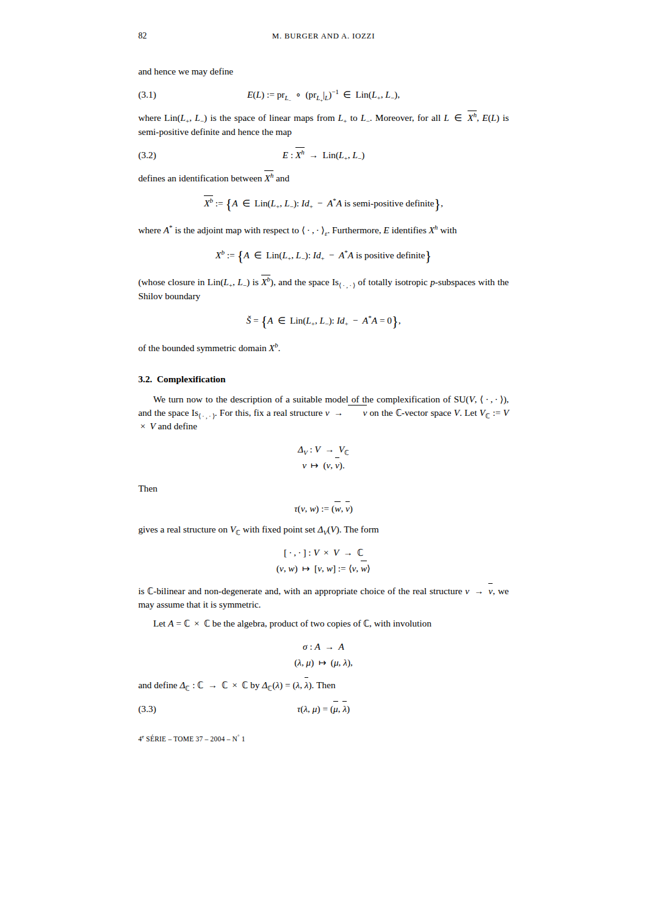82
M. Burger and A. Iozzi
and hence we may define
(3.1)
E(L) := prL− ∘ (prL+|L)−1 ∈ Lin(L+, L−),
where Lin(L+, L−) is the space of linear maps from L+ to L−. Moreover, for all L ∈ Xh, E(L) is semi-positive definite and hence the map
(3.2)
E : Xh → Lin(L+, L−)
defines an identification between Xh and
Xb := {A ∈ Lin(L+, L−): Id+ − A*A is semi-positive definite},
where A* is the adjoint map with respect to ⟨ · , · ⟩ε. Furthermore, E identifies Xh with
Xb := {A ∈ Lin(L+, L−): Id+ − A*A is positive definite}
(whose closure in Lin(L+, L−) is Xb), and the space Is⟨ · , · ⟩ of totally isotropic p-subspaces with the Shilov boundary
Š = {A ∈ Lin(L+, L−): Id+ − A*A = 0},
of the bounded symmetric domain Xb.
3.2. Complexification
We turn now to the description of a suitable model of the complexification of SU(V, ⟨ · , · ⟩), and the space Is⟨ · , · ⟩. For this, fix a real structure v → v on the ℂ-vector space V. Let Vℂ := V × V and define
ΔV : V → Vℂ v ↦ (v, v).
Then
τ(v, w) := (w, v)
gives a real structure on Vℂ with fixed point set ΔV(V). The form
[ · , · ] : V × V → ℂ (v, w) ↦ [v, w] := ⟨v, w⟩
is ℂ-bilinear and non-degenerate and, with an appropriate choice of the real structure v → v, we may assume that it is symmetric.
Let A = ℂ × ℂ be the algebra, product of two copies of ℂ, with involution
σ : A → A (λ, μ) ↦ (μ, λ),
and define Δℂ : ℂ → ℂ × ℂ by Δℂ(λ) = (λ, λ). Then
(3.3)
τ(λ, μ) = (μ, λ)
4e SÉRIE – TOME 37 – 2004 – N° 1